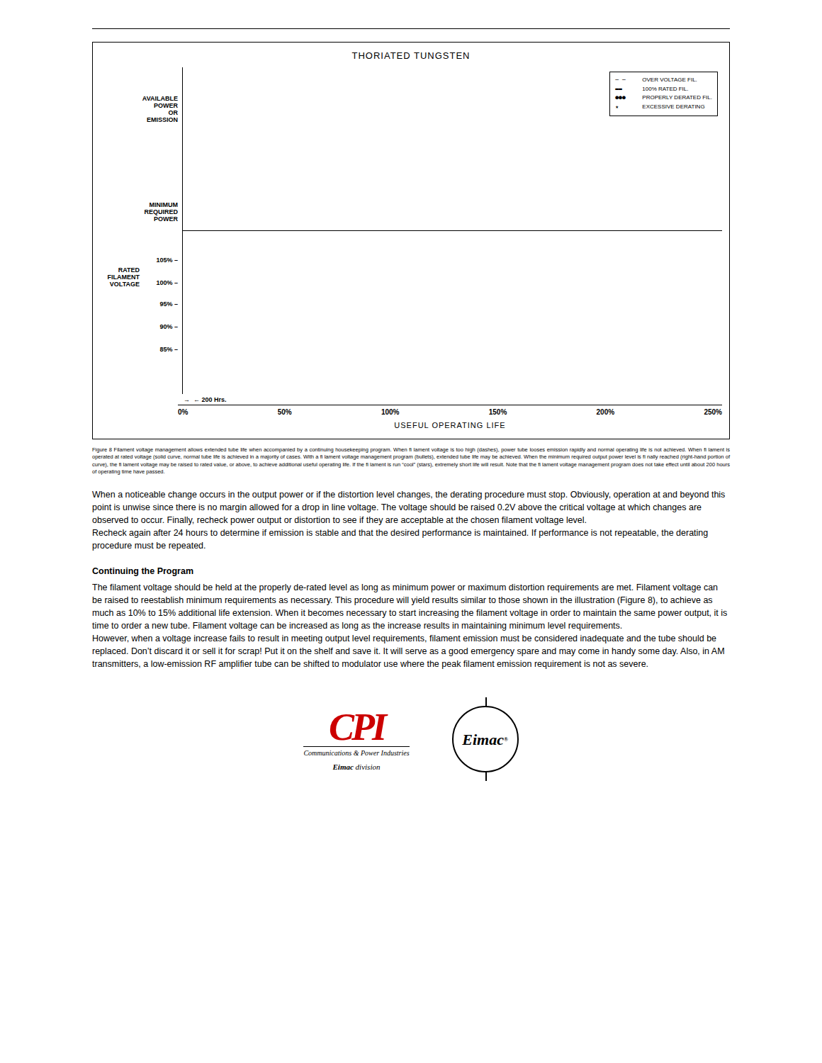THORIATED TUNGSTEN
AVAILABLE POWER OR EMISSION MINIMUM REQUIRED POWER 105% – 100% – 95% – 90% – 85% – RATED FILAMENT VOLTAGE
– –OVER VOLTAGE FIL.
▬▬100% RATED FIL.
●●●PROPERLY DERATED FIL.
★EXCESSIVE DERATING
→ ← 200 Hrs.
0% 50% 100% 150% 200% 250%
USEFUL OPERATING LIFE
Figure 8 Filament voltage management allows extended tube life when accompanied by a continuing housekeeping program. When fi lament voltage is too high (dashes), power tube looses emission rapidly and normal operating life is not achieved. When fi lament is operated at rated voltage (solid curve, normal tube life is achieved in a majority of cases. With a fi lament voltage management program (bullets), extended tube life may be achieved. When the minimum required output power level is fi nally reached (right-hand portion of curve), the fi lament voltage may be raised to rated value, or above, to achieve additional useful operating life. If the fi lament is run “cool” (stars), extremely short life will result. Note that the fi lament voltage management program does not take effect until about 200 hours of operating time have passed.
When a noticeable change occurs in the output power or if the distortion level changes, the derating procedure must stop. Obviously, operation at and beyond this point is unwise since there is no margin allowed for a drop in line voltage. The voltage should be raised 0.2V above the critical voltage at which changes are observed to occur. Finally, recheck power output or distortion to see if they are acceptable at the chosen filament voltage level.
Recheck again after 24 hours to determine if emission is stable and that the desired performance is maintained. If performance is not repeatable, the derating procedure must be repeated.
Continuing the Program
The filament voltage should be held at the properly de-rated level as long as minimum power or maximum distortion requirements are met. Filament voltage can be raised to reestablish minimum requirements as necessary. This procedure will yield results similar to those shown in the illustration (Figure 8), to achieve as much as 10% to 15% additional life extension. When it becomes necessary to start increasing the filament voltage in order to maintain the same power output, it is time to order a new tube. Filament voltage can be increased as long as the increase results in maintaining minimum level requirements.
However, when a voltage increase fails to result in meeting output level requirements, filament emission must be considered inadequate and the tube should be replaced. Don’t discard it or sell it for scrap! Put it on the shelf and save it. It will serve as a good emergency spare and may come in handy some day. Also, in AM transmitters, a low-emission RF amplifier tube can be shifted to modulator use where the peak filament emission requirement is not as severe.
CPI
Communications & Power Industries
Eimac division
Eimac®